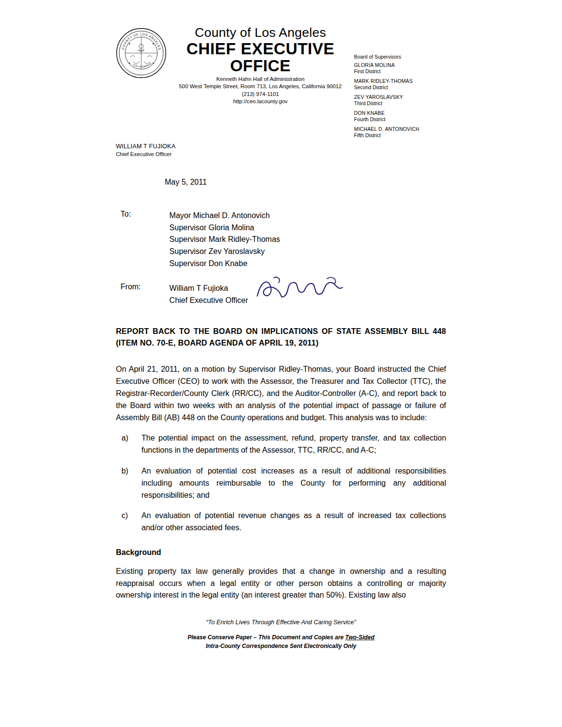COUNTY OF LOS ANGELES CALIFORNIA ★ ★ ★ ★
County of Los Angeles
CHIEF EXECUTIVE OFFICE
Kenneth Hahn Hall of Administration
500 West Temple Street, Room 713, Los Angeles, California 90012
(213) 974-1101
http://ceo.lacounty.gov
Board of Supervisors
GLORIA MOLINA First District
MARK RIDLEY-THOMAS Second District
ZEV YAROSLAVSKY Third District
DON KNABE Fourth District
MICHAEL D. ANTONOVICH Fifth District
WILLIAM T FUJIOKA
Chief Executive Officer
May 5, 2011
| To: | Mayor Michael D. Antonovich Supervisor Gloria Molina Supervisor Mark Ridley-Thomas Supervisor Zev Yaroslavsky Supervisor Don Knabe |
| From: | William T Fujioka Chief Executive Officer |
REPORT BACK TO THE BOARD ON IMPLICATIONS OF STATE ASSEMBLY BILL 448 (ITEM NO. 70-E, BOARD AGENDA OF APRIL 19, 2011)
On April 21, 2011, on a motion by Supervisor Ridley-Thomas, your Board instructed the Chief Executive Officer (CEO) to work with the Assessor, the Treasurer and Tax Collector (TTC), the Registrar-Recorder/County Clerk (RR/CC), and the Auditor-Controller (A-C), and report back to the Board within two weeks with an analysis of the potential impact of passage or failure of Assembly Bill (AB) 448 on the County operations and budget. This analysis was to include:
The potential impact on the assessment, refund, property transfer, and tax collection functions in the departments of the Assessor, TTC, RR/CC, and A-C;
An evaluation of potential cost increases as a result of additional responsibilities including amounts reimbursable to the County for performing any additional responsibilities; and
An evaluation of potential revenue changes as a result of increased tax collections and/or other associated fees.
Background
Existing property tax law generally provides that a change in ownership and a resulting reappraisal occurs when a legal entity or other person obtains a controlling or majority ownership interest in the legal entity (an interest greater than 50%). Existing law also
“To Enrich Lives Through Effective And Caring Service”
Please Conserve Paper – This Document and Copies are Two-Sided
Intra-County Correspondence Sent Electronically Only